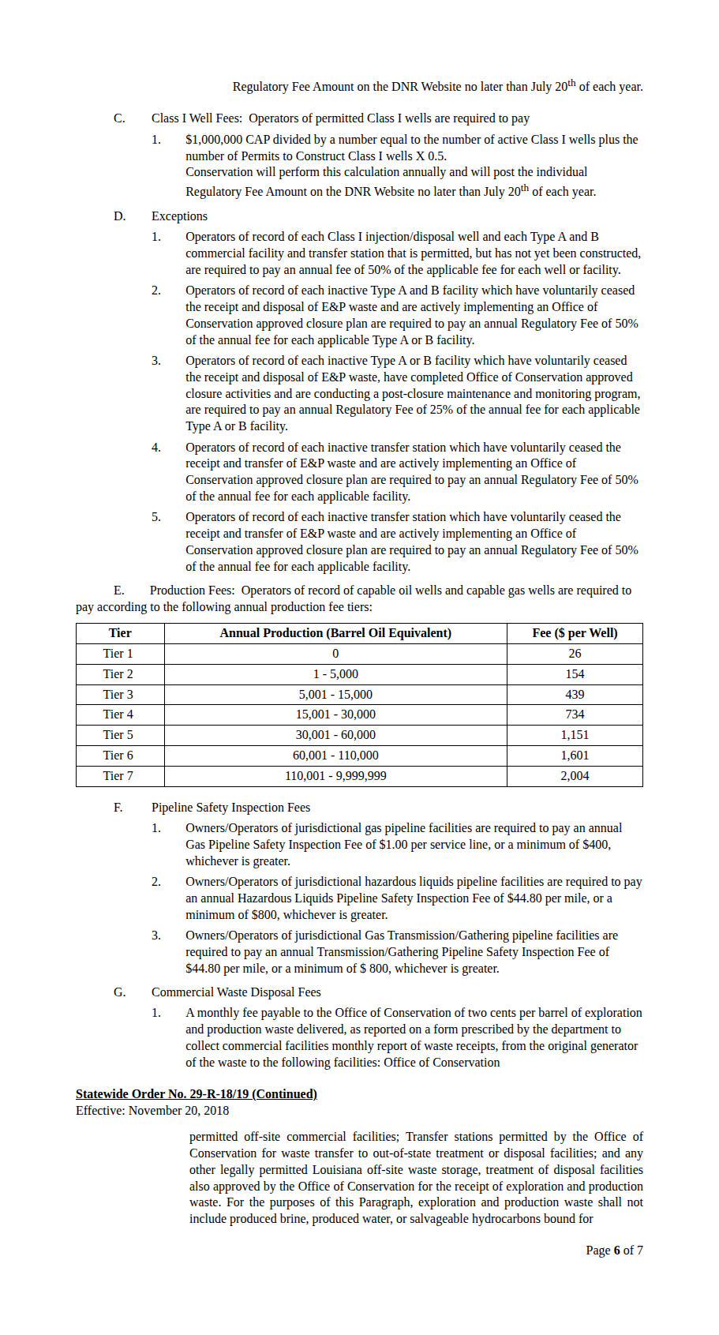Regulatory Fee Amount on the DNR Website no later than July 20th of each year.
C.
Class I Well Fees: Operators of permitted Class I wells are required to pay
1.
$1,000,000 CAP divided by a number equal to the number of active Class I wells plus the number of Permits to Construct Class I wells X 0.5.
Conservation will perform this calculation annually and will post the individual Regulatory Fee Amount on the DNR Website no later than July 20th of each year.
D.
Exceptions
1.
Operators of record of each Class I injection/disposal well and each Type A and B commercial facility and transfer station that is permitted, but has not yet been constructed, are required to pay an annual fee of 50% of the applicable fee for each well or facility.
2.
Operators of record of each inactive Type A and B facility which have voluntarily ceased the receipt and disposal of E&P waste and are actively implementing an Office of Conservation approved closure plan are required to pay an annual Regulatory Fee of 50% of the annual fee for each applicable Type A or B facility.
3.
Operators of record of each inactive Type A or B facility which have voluntarily ceased the receipt and disposal of E&P waste, have completed Office of Conservation approved closure activities and are conducting a post-closure maintenance and monitoring program, are required to pay an annual Regulatory Fee of 25% of the annual fee for each applicable Type A or B facility.
4.
Operators of record of each inactive transfer station which have voluntarily ceased the receipt and transfer of E&P waste and are actively implementing an Office of Conservation approved closure plan are required to pay an annual Regulatory Fee of 50% of the annual fee for each applicable facility.
5.
Operators of record of each inactive transfer station which have voluntarily ceased the receipt and transfer of E&P waste and are actively implementing an Office of Conservation approved closure plan are required to pay an annual Regulatory Fee of 50% of the annual fee for each applicable facility.
E. Production Fees: Operators of record of capable oil wells and capable gas wells are required to pay according to the following annual production fee tiers:
| Tier | Annual Production (Barrel Oil Equivalent) | Fee ($ per Well) |
| --- | --- | --- |
| Tier 1 | 0 | 26 |
| Tier 2 | 1 - 5,000 | 154 |
| Tier 3 | 5,001 - 15,000 | 439 |
| Tier 4 | 15,001 - 30,000 | 734 |
| Tier 5 | 30,001 - 60,000 | 1,151 |
| Tier 6 | 60,001 - 110,000 | 1,601 |
| Tier 7 | 110,001 - 9,999,999 | 2,004 |
F.
Pipeline Safety Inspection Fees
1.
Owners/Operators of jurisdictional gas pipeline facilities are required to pay an annual Gas Pipeline Safety Inspection Fee of $1.00 per service line, or a minimum of $400, whichever is greater.
2.
Owners/Operators of jurisdictional hazardous liquids pipeline facilities are required to pay an annual Hazardous Liquids Pipeline Safety Inspection Fee of $44.80 per mile, or a minimum of $800, whichever is greater.
3.
Owners/Operators of jurisdictional Gas Transmission/Gathering pipeline facilities are required to pay an annual Transmission/Gathering Pipeline Safety Inspection Fee of $44.80 per mile, or a minimum of $ 800, whichever is greater.
G.
Commercial Waste Disposal Fees
1.
A monthly fee payable to the Office of Conservation of two cents per barrel of exploration and production waste delivered, as reported on a form prescribed by the department to collect commercial facilities monthly report of waste receipts, from the original generator of the waste to the following facilities: Office of Conservation
Statewide Order No. 29-R-18/19 (Continued)
Effective: November 20, 2018
permitted off-site commercial facilities; Transfer stations permitted by the Office of Conservation for waste transfer to out-of-state treatment or disposal facilities; and any other legally permitted Louisiana off-site waste storage, treatment of disposal facilities also approved by the Office of Conservation for the receipt of exploration and production waste. For the purposes of this Paragraph, exploration and production waste shall not include produced brine, produced water, or salvageable hydrocarbons bound for
Page 6 of 7